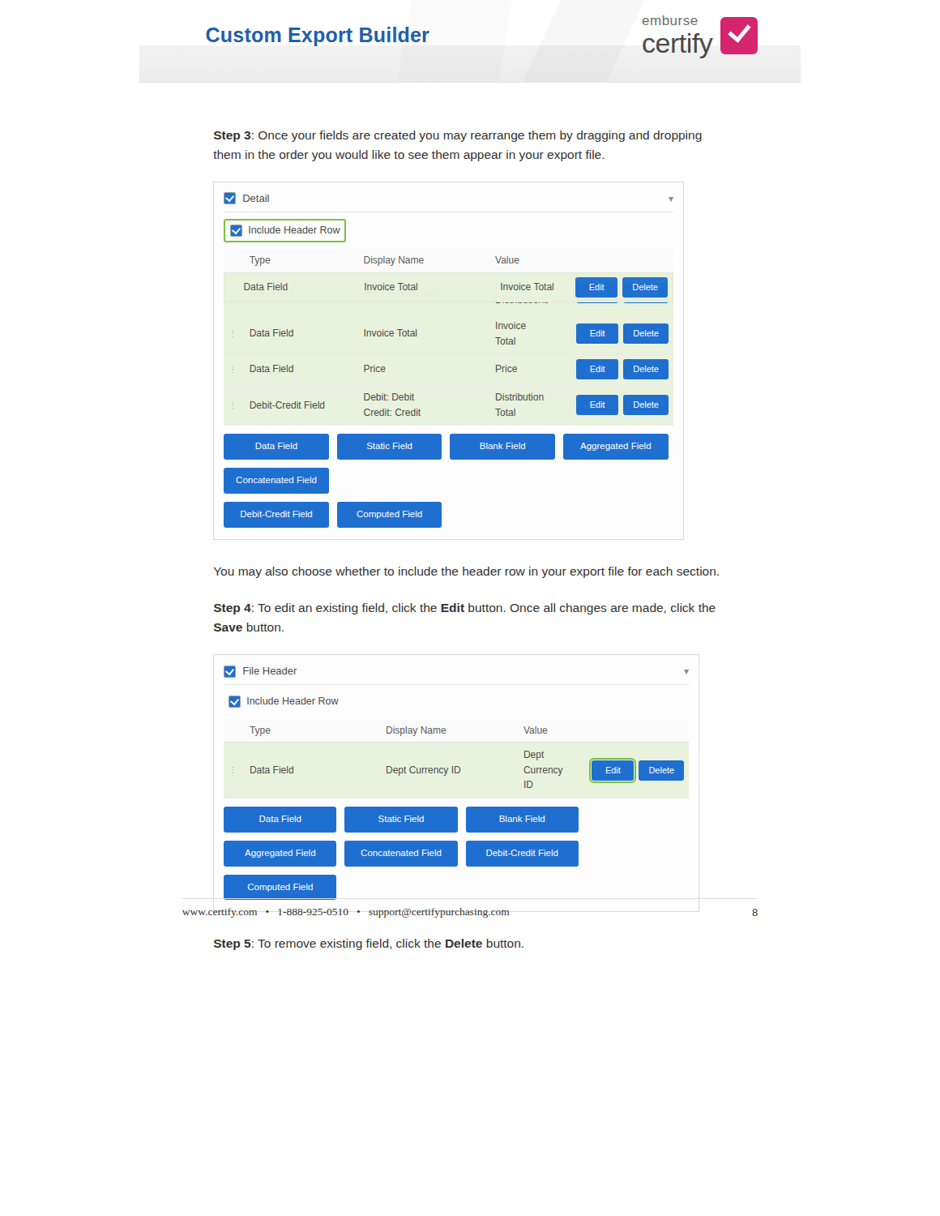Custom Export Builder
emburse certify
Step 3: Once your fields are created you may rearrange them by dragging and dropping them in the order you would like to see them appear in your export file.
Detail
▾
Include Header Row
| | Type | Display Name | Value | |
| --- | --- | --- | --- | --- |
| ⋮ | Data Field | Num Distributions | Num Distributions | Edit Delete |
| ⋮ | Data Field | Invoice Total | Invoice Total | Edit Delete |
| ⋮ | Data Field | Price | Price | Edit Delete |
| ⋮ | Debit-Credit Field | Debit: Debit Credit: Credit | Distribution Total | Edit Delete |
Data Field
Invoice Total
Invoice Total
Edit Delete
Data Field Static Field Blank Field Aggregated Field Concatenated Field
Debit-Credit Field Computed Field
You may also choose whether to include the header row in your export file for each section.
Step 4: To edit an existing field, click the Edit button. Once all changes are made, click the Save button.
File Header
▾
Include Header Row
| | Type | Display Name | Value | |
| --- | --- | --- | --- | --- |
| ⋮ | Data Field | Dept Currency ID | Dept Currency ID | Edit Delete |
Data Field Static Field Blank Field
Aggregated Field Concatenated Field Debit-Credit Field
Computed Field
Step 5: To remove existing field, click the Delete button.
www.certify.com•1-888-925-0510•support@certifypurchasing.com
8